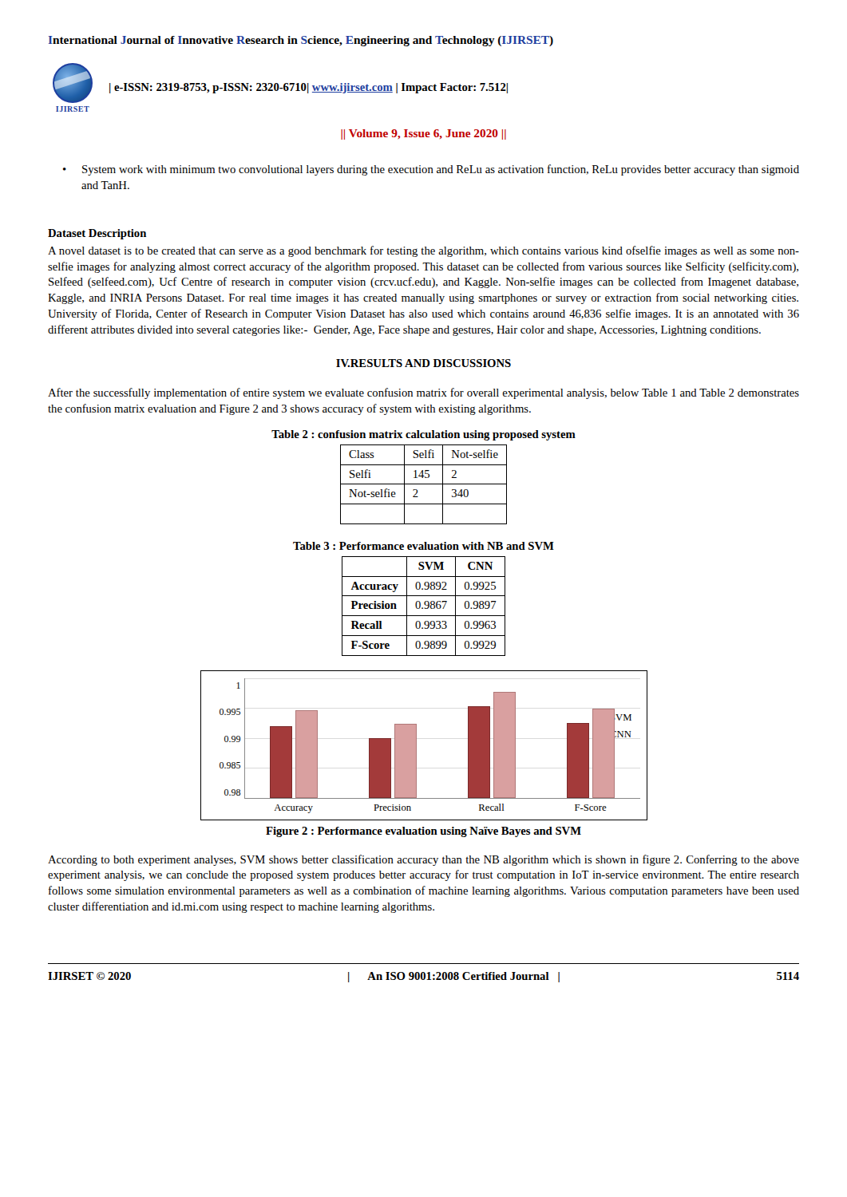International Journal of Innovative Research in Science, Engineering and Technology (IJIRSET)
IJIRSET
| e-ISSN: 2319-8753, p-ISSN: 2320-6710| www.ijirset.com | Impact Factor: 7.512|
|| Volume 9, Issue 6, June 2020 ||
System work with minimum two convolutional layers during the execution and ReLu as activation function, ReLu provides better accuracy than sigmoid and TanH.
Dataset Description
A novel dataset is to be created that can serve as a good benchmark for testing the algorithm, which contains various kind ofselfie images as well as some non-selfie images for analyzing almost correct accuracy of the algorithm proposed. This dataset can be collected from various sources like Selficity (selficity.com), Selfeed (selfeed.com), Ucf Centre of research in computer vision (crcv.ucf.edu), and Kaggle. Non-selfie images can be collected from Imagenet database, Kaggle, and INRIA Persons Dataset. For real time images it has created manually using smartphones or survey or extraction from social networking cities. University of Florida, Center of Research in Computer Vision Dataset has also used which contains around 46,836 selfie images. It is an annotated with 36 different attributes divided into several categories like:- Gender, Age, Face shape and gestures, Hair color and shape, Accessories, Lightning conditions.
IV.RESULTS AND DISCUSSIONS
After the successfully implementation of entire system we evaluate confusion matrix for overall experimental analysis, below Table 1 and Table 2 demonstrates the confusion matrix evaluation and Figure 2 and 3 shows accuracy of system with existing algorithms.
Table 2 : confusion matrix calculation using proposed system
| Class | Selfi | Not-selfie |
| Selfi | 145 | 2 |
| Not-selfie | 2 | 340 |
Table 3 : Performance evaluation with NB and SVM
| | SVM | CNN |
| Accuracy | 0.9892 | 0.9925 |
| Precision | 0.9867 | 0.9897 |
| Recall | 0.9933 | 0.9963 |
| F-Score | 0.9899 | 0.9929 |
1 0.995 0.99 0.985 0.98
SVM
CNN
Accuracy Precision Recall F-Score
Figure 2 : Performance evaluation using Naïve Bayes and SVM
According to both experiment analyses, SVM shows better classification accuracy than the NB algorithm which is shown in figure 2. Conferring to the above experiment analysis, we can conclude the proposed system produces better accuracy for trust computation in IoT in-service environment. The entire research follows some simulation environmental parameters as well as a combination of machine learning algorithms. Various computation parameters have been used cluster differentiation and id.mi.com using respect to machine learning algorithms.
IJIRSET © 2020
| An ISO 9001:2008 Certified Journal |
5114